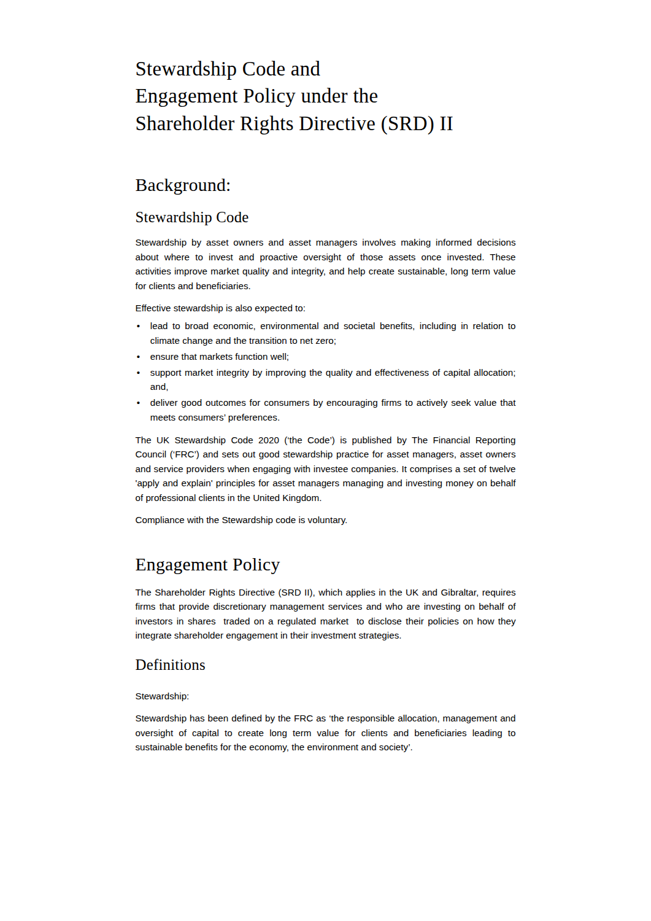Stewardship Code and
Engagement Policy under the
Shareholder Rights Directive (SRD) II
Background:
Stewardship Code
Stewardship by asset owners and asset managers involves making informed decisions about where to invest and proactive oversight of those assets once invested. These activities improve market quality and integrity, and help create sustainable, long term value for clients and beneficiaries.
Effective stewardship is also expected to:
lead to broad economic, environmental and societal benefits, including in relation to climate change and the transition to net zero;
ensure that markets function well;
support market integrity by improving the quality and effectiveness of capital allocation; and,
deliver good outcomes for consumers by encouraging firms to actively seek value that meets consumers’ preferences.
The UK Stewardship Code 2020 (‘the Code’) is published by The Financial Reporting Council (‘FRC’) and sets out good stewardship practice for asset managers, asset owners and service providers when engaging with investee companies. It comprises a set of twelve 'apply and explain' principles for asset managers managing and investing money on behalf of professional clients in the United Kingdom.
Compliance with the Stewardship code is voluntary.
Engagement Policy
The Shareholder Rights Directive (SRD II), which applies in the UK and Gibraltar, requires firms that provide discretionary management services and who are investing on behalf of investors in shares traded on a regulated market to disclose their policies on how they integrate shareholder engagement in their investment strategies.
Definitions
Stewardship:
Stewardship has been defined by the FRC as ‘the responsible allocation, management and oversight of capital to create long term value for clients and beneficiaries leading to sustainable benefits for the economy, the environment and society’.